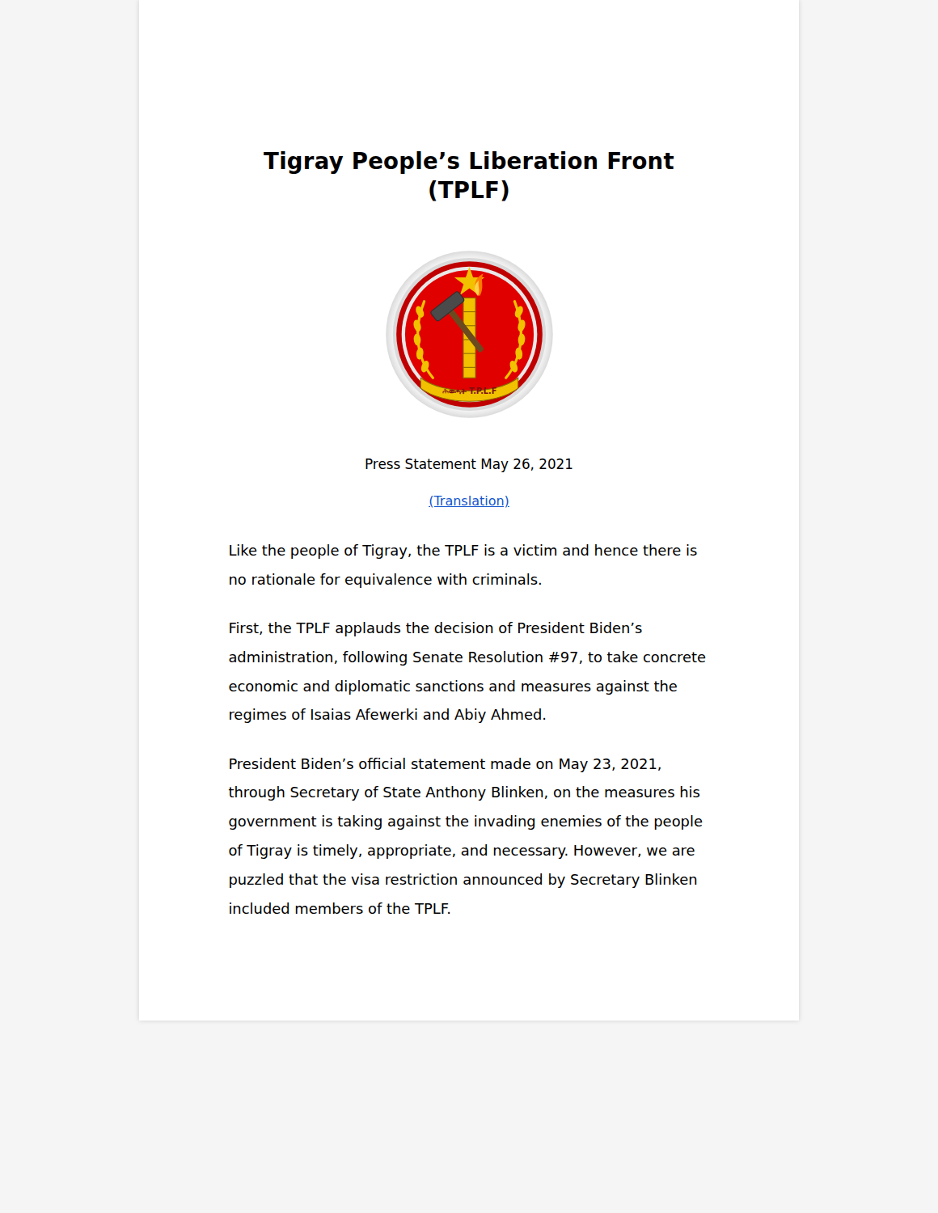Tigray People’s Liberation Front (TPLF)
ሕወሓት T.P.L.F
Press Statement May 26, 2021
(Translation)
Like the people of Tigray, the TPLF is a victim and hence there is no rationale for equivalence with criminals.
First, the TPLF applauds the decision of President Biden’s administration, following Senate Resolution #97, to take concrete economic and diplomatic sanctions and measures against the regimes of Isaias Afewerki and Abiy Ahmed.
President Biden’s official statement made on May 23, 2021, through Secretary of State Anthony Blinken, on the measures his government is taking against the invading enemies of the people of Tigray is timely, appropriate, and necessary. However, we are puzzled that the visa restriction announced by Secretary Blinken included members of the TPLF.